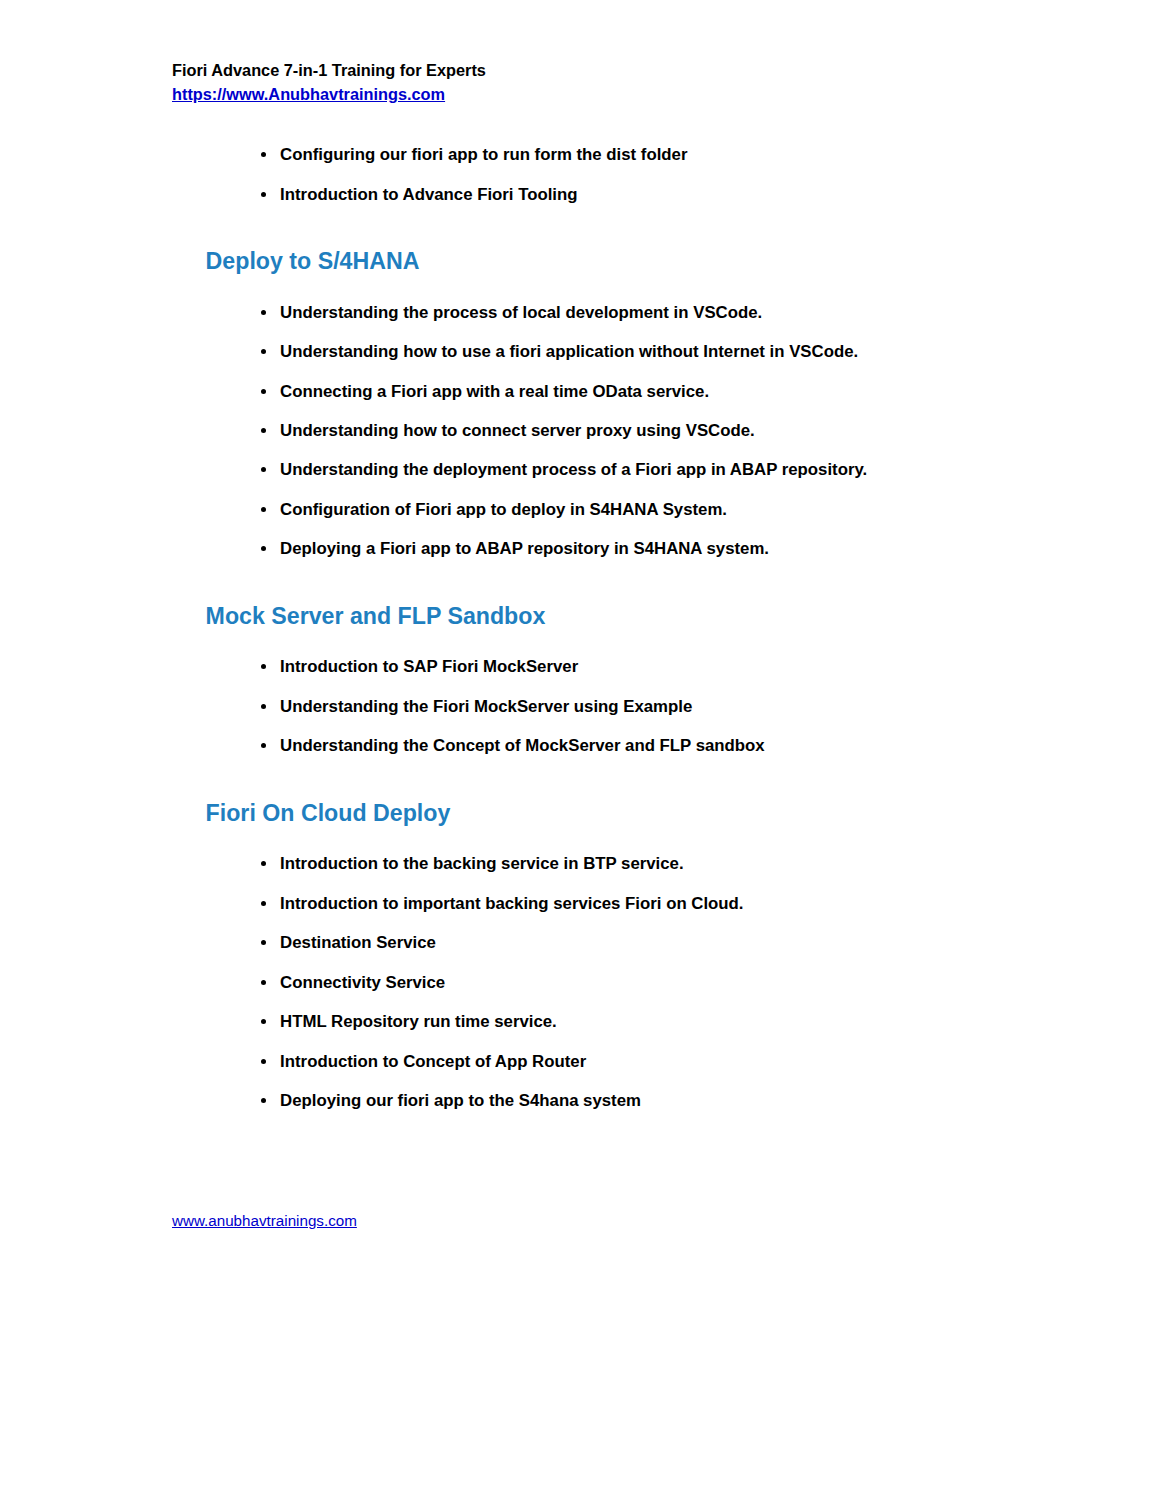Fiori Advance 7-in-1 Training for Experts
https://www.Anubhavtrainings.com
Configuring our fiori app to run form the dist folder
Introduction to Advance Fiori Tooling
Deploy to S/4HANA
Understanding the process of local development in VSCode.
Understanding how to use a fiori application without Internet in VSCode.
Connecting a Fiori app with a real time OData service.
Understanding how to connect server proxy using VSCode.
Understanding the deployment process of a Fiori app in ABAP repository.
Configuration of Fiori app to deploy in S4HANA System.
Deploying a Fiori app to ABAP repository in S4HANA system.
Mock Server and FLP Sandbox
Introduction to SAP Fiori MockServer
Understanding the Fiori MockServer using Example
Understanding the Concept of MockServer and FLP sandbox
Fiori On Cloud Deploy
Introduction to the backing service in BTP service.
Introduction to important backing services Fiori on Cloud.
Destination Service
Connectivity Service
HTML Repository run time service.
Introduction to Concept of App Router
Deploying our fiori app to the S4hana system
www.anubhavtrainings.com